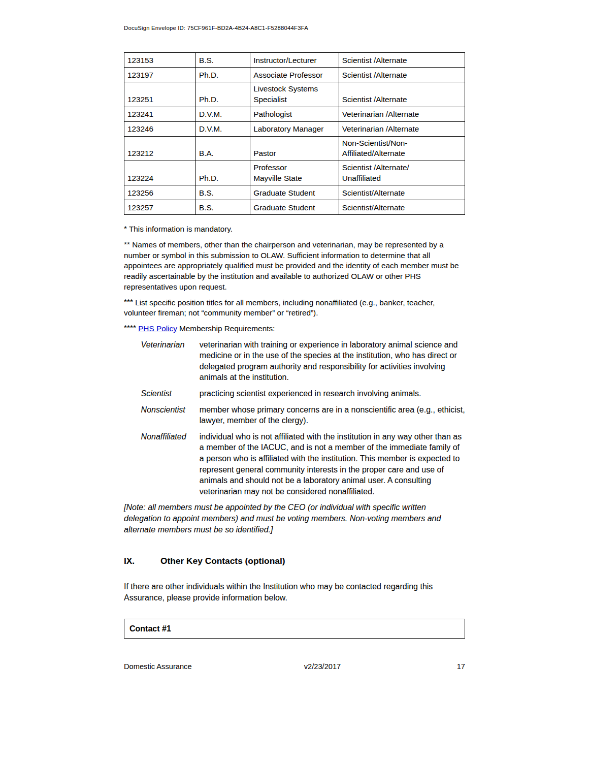DocuSign Envelope ID: 75CF961F-BD2A-4B24-A8C1-F5288044F3FA
| 123153 | B.S. | Instructor/Lecturer | Scientist /Alternate |
| 123197 | Ph.D. | Associate Professor | Scientist /Alternate |
| 123251 | Ph.D. | Livestock Systems Specialist | Scientist /Alternate |
| 123241 | D.V.M. | Pathologist | Veterinarian /Alternate |
| 123246 | D.V.M. | Laboratory Manager | Veterinarian /Alternate |
| 123212 | B.A. | Pastor | Non-Scientist/Non- Affiliated/Alternate |
| 123224 | Ph.D. | Professor Mayville State | Scientist /Alternate/ Unaffiliated |
| 123256 | B.S. | Graduate Student | Scientist/Alternate |
| 123257 | B.S. | Graduate Student | Scientist/Alternate |
* This information is mandatory.
** Names of members, other than the chairperson and veterinarian, may be represented by a number or symbol in this submission to OLAW. Sufficient information to determine that all appointees are appropriately qualified must be provided and the identity of each member must be readily ascertainable by the institution and available to authorized OLAW or other PHS representatives upon request.
*** List specific position titles for all members, including nonaffiliated (e.g., banker, teacher, volunteer fireman; not “community member” or “retired”).
**** PHS Policy Membership Requirements:
Veterinarian
veterinarian with training or experience in laboratory animal science and medicine or in the use of the species at the institution, who has direct or delegated program authority and responsibility for activities involving animals at the institution.
Scientist
practicing scientist experienced in research involving animals.
Nonscientist
member whose primary concerns are in a nonscientific area (e.g., ethicist, lawyer, member of the clergy).
Nonaffiliated
individual who is not affiliated with the institution in any way other than as a member of the IACUC, and is not a member of the immediate family of a person who is affiliated with the institution. This member is expected to represent general community interests in the proper care and use of animals and should not be a laboratory animal user. A consulting veterinarian may not be considered nonaffiliated.
[Note: all members must be appointed by the CEO (or individual with specific written delegation to appoint members) and must be voting members. Non-voting members and alternate members must be so identified.]
IX. Other Key Contacts (optional)
If there are other individuals within the Institution who may be contacted regarding this Assurance, please provide information below.
Contact #1
Domestic Assurance
v2/23/2017
17